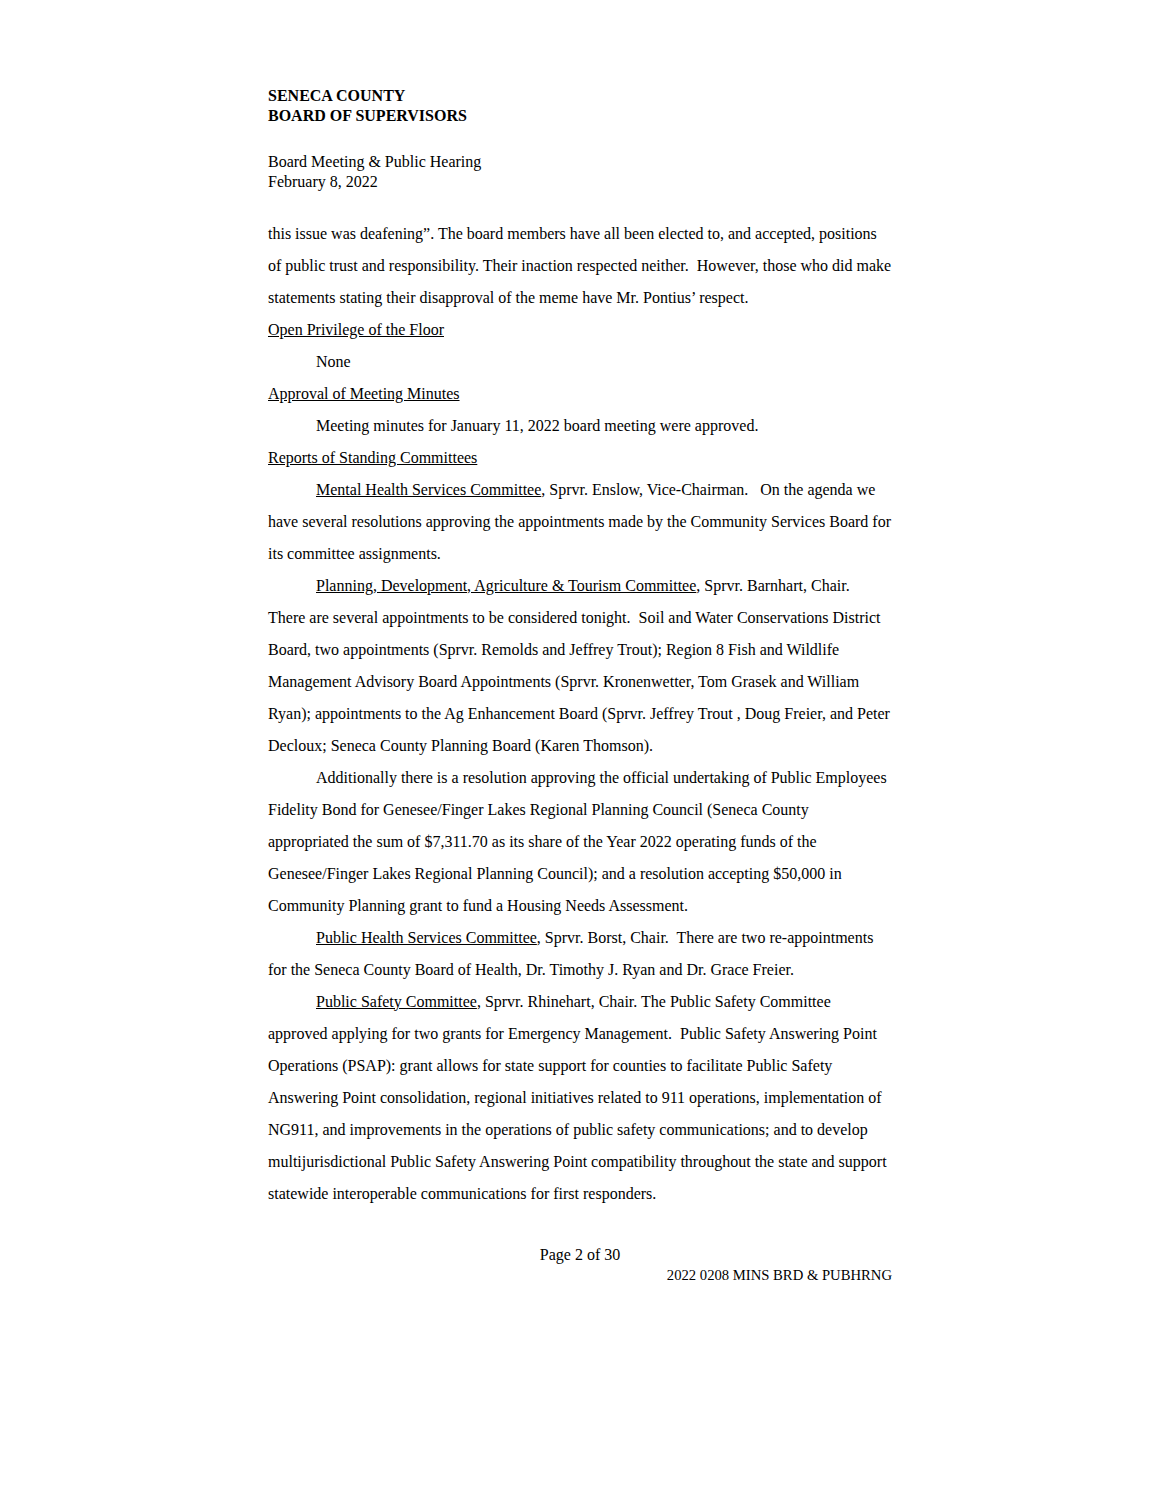Seneca County
Board of Supervisors
Board Meeting & Public Hearing
February 8, 2022
this issue was deafening”. The board members have all been elected to, and accepted, positions of public trust and responsibility. Their inaction respected neither. However, those who did make statements stating their disapproval of the meme have Mr. Pontius’ respect.
Open Privilege of the Floor
None
Approval of Meeting Minutes
Meeting minutes for January 11, 2022 board meeting were approved.
Reports of Standing Committees
Mental Health Services Committee, Sprvr. Enslow, Vice-Chairman. On the agenda we have several resolutions approving the appointments made by the Community Services Board for its committee assignments.
Planning, Development, Agriculture & Tourism Committee, Sprvr. Barnhart, Chair. There are several appointments to be considered tonight. Soil and Water Conservations District Board, two appointments (Sprvr. Remolds and Jeffrey Trout); Region 8 Fish and Wildlife Management Advisory Board Appointments (Sprvr. Kronenwetter, Tom Grasek and William Ryan); appointments to the Ag Enhancement Board (Sprvr. Jeffrey Trout , Doug Freier, and Peter Decloux; Seneca County Planning Board (Karen Thomson).
Additionally there is a resolution approving the official undertaking of Public Employees Fidelity Bond for Genesee/Finger Lakes Regional Planning Council (Seneca County appropriated the sum of $7,311.70 as its share of the Year 2022 operating funds of the Genesee/Finger Lakes Regional Planning Council); and a resolution accepting $50,000 in Community Planning grant to fund a Housing Needs Assessment.
Public Health Services Committee, Sprvr. Borst, Chair. There are two re-appointments for the Seneca County Board of Health, Dr. Timothy J. Ryan and Dr. Grace Freier.
Public Safety Committee, Sprvr. Rhinehart, Chair. The Public Safety Committee approved applying for two grants for Emergency Management. Public Safety Answering Point Operations (PSAP): grant allows for state support for counties to facilitate Public Safety Answering Point consolidation, regional initiatives related to 911 operations, implementation of NG911, and improvements in the operations of public safety communications; and to develop multijurisdictional Public Safety Answering Point compatibility throughout the state and support statewide interoperable communications for first responders.
Page 2 of 30
2022 0208 MINS BRD & PUBHRNG